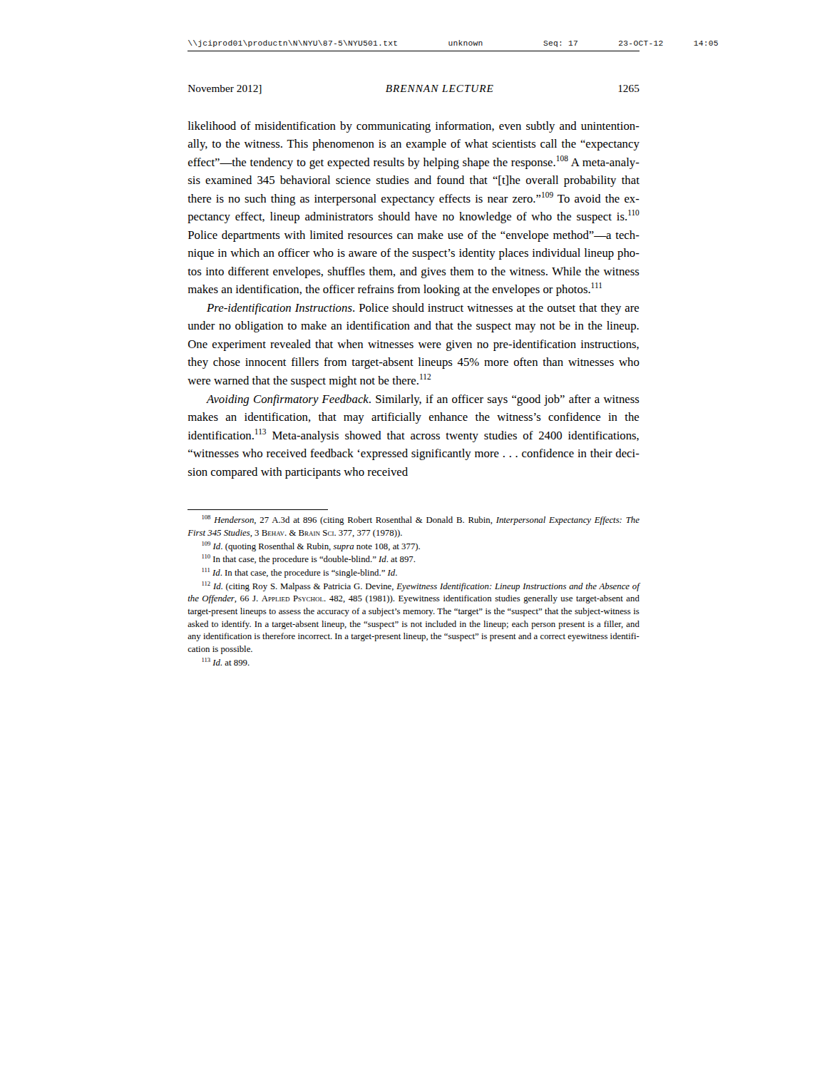\\jciprod01\productn\N\NYU\87-5\NYU501.txt unknown Seq: 17 23-OCT-12 14:05
November 2012]
BRENNAN LECTURE
1265
likelihood of misidentification by communicating information, even subtly and unintentionally, to the witness. This phenomenon is an example of what scientists call the “expectancy effect”—the tendency to get expected results by helping shape the response.108 A meta-analysis examined 345 behavioral science studies and found that “[t]he overall probability that there is no such thing as interpersonal expectancy effects is near zero.”109 To avoid the expectancy effect, lineup administrators should have no knowledge of who the suspect is.110 Police departments with limited resources can make use of the “envelope method”—a technique in which an officer who is aware of the suspect’s identity places individual lineup photos into different envelopes, shuffles them, and gives them to the witness. While the witness makes an identification, the officer refrains from looking at the envelopes or photos.111
Pre-identification Instructions. Police should instruct witnesses at the outset that they are under no obligation to make an identification and that the suspect may not be in the lineup. One experiment revealed that when witnesses were given no pre-identification instructions, they chose innocent fillers from target-absent lineups 45% more often than witnesses who were warned that the suspect might not be there.112
Avoiding Confirmatory Feedback. Similarly, if an officer says “good job” after a witness makes an identification, that may artificially enhance the witness’s confidence in the identification.113 Meta-analysis showed that across twenty studies of 2400 identifications, “witnesses who received feedback ‘expressed significantly more . . . confidence in their decision compared with participants who received
108 Henderson, 27 A.3d at 896 (citing Robert Rosenthal & Donald B. Rubin, Interpersonal Expectancy Effects: The First 345 Studies, 3 Behav. & Brain Sci. 377, 377 (1978)).
109 Id. (quoting Rosenthal & Rubin, supra note 108, at 377).
110 In that case, the procedure is “double-blind.” Id. at 897.
111 Id. In that case, the procedure is “single-blind.” Id.
112 Id. (citing Roy S. Malpass & Patricia G. Devine, Eyewitness Identification: Lineup Instructions and the Absence of the Offender, 66 J. Applied Psychol. 482, 485 (1981)). Eyewitness identification studies generally use target-absent and target-present lineups to assess the accuracy of a subject’s memory. The “target” is the “suspect” that the subject-witness is asked to identify. In a target-absent lineup, the “suspect” is not included in the lineup; each person present is a filler, and any identification is therefore incorrect. In a target-present lineup, the “suspect” is present and a correct eyewitness identification is possible.
113 Id. at 899.